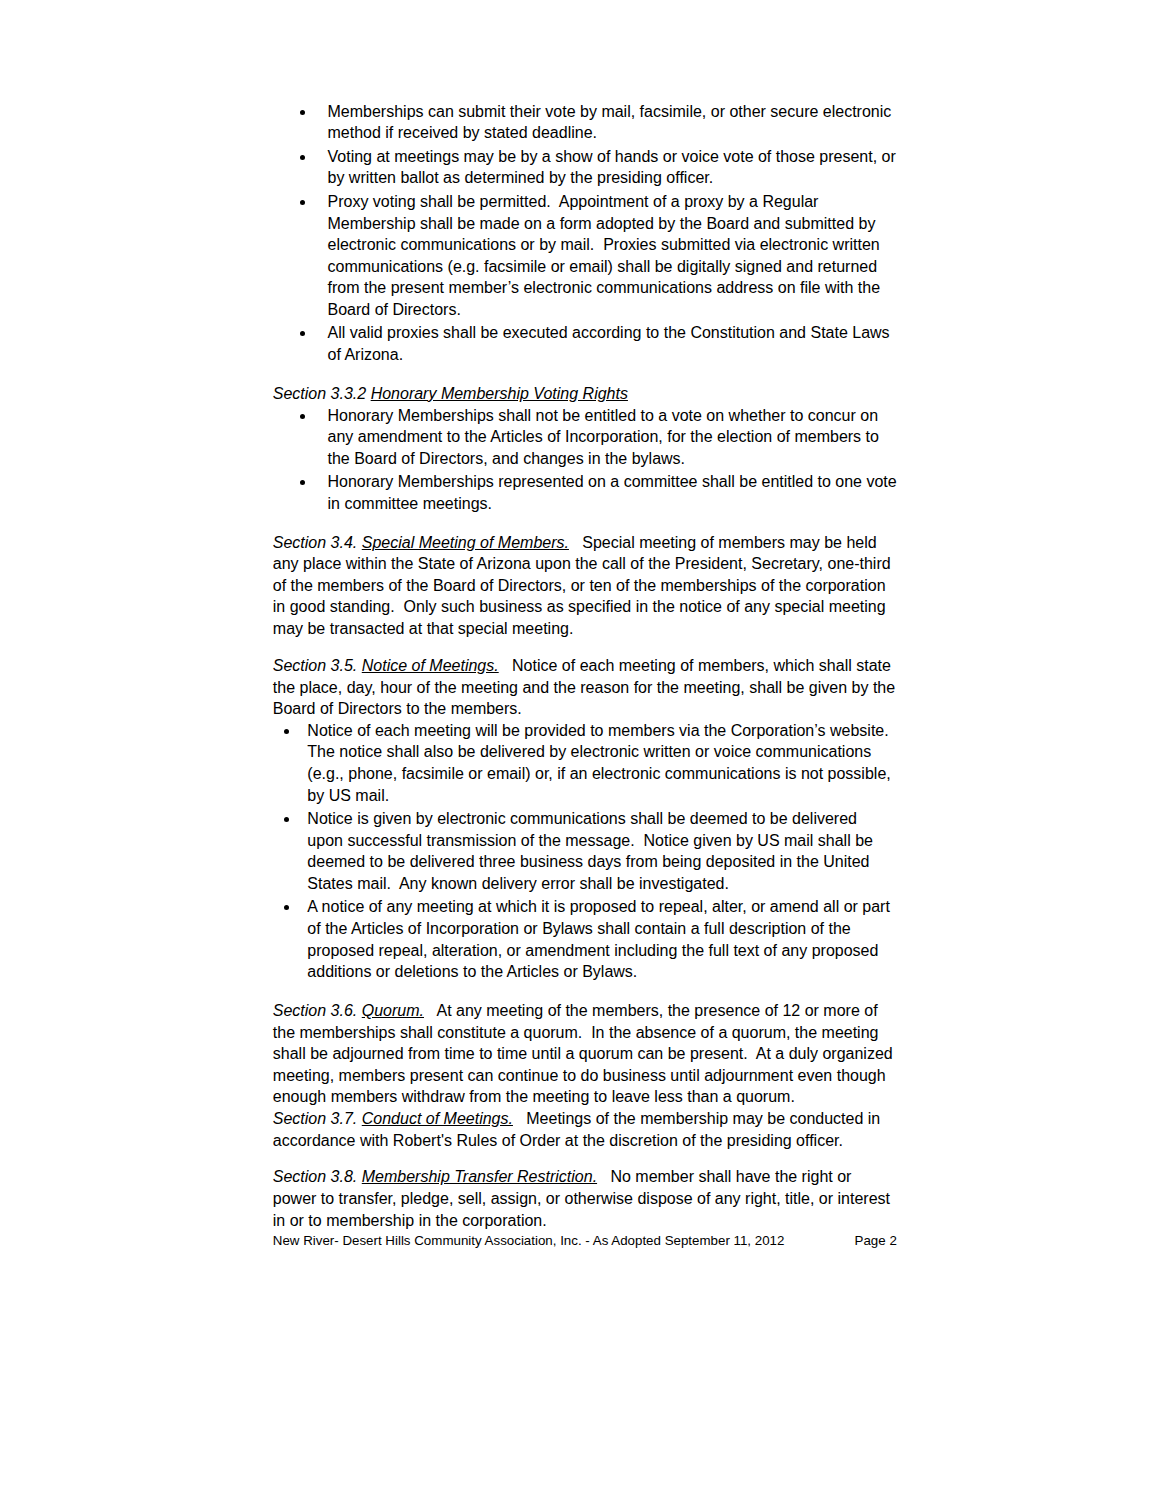Memberships can submit their vote by mail, facsimile, or other secure electronic method if received by stated deadline.
Voting at meetings may be by a show of hands or voice vote of those present, or by written ballot as determined by the presiding officer.
Proxy voting shall be permitted. Appointment of a proxy by a Regular Membership shall be made on a form adopted by the Board and submitted by electronic communications or by mail. Proxies submitted via electronic written communications (e.g. facsimile or email) shall be digitally signed and returned from the present member’s electronic communications address on file with the Board of Directors.
All valid proxies shall be executed according to the Constitution and State Laws of Arizona.
Section 3.3.2 Honorary Membership Voting Rights
Honorary Memberships shall not be entitled to a vote on whether to concur on any amendment to the Articles of Incorporation, for the election of members to the Board of Directors, and changes in the bylaws.
Honorary Memberships represented on a committee shall be entitled to one vote in committee meetings.
Section 3.4. Special Meeting of Members. Special meeting of members may be held any place within the State of Arizona upon the call of the President, Secretary, one-third of the members of the Board of Directors, or ten of the memberships of the corporation in good standing. Only such business as specified in the notice of any special meeting may be transacted at that special meeting.
Section 3.5. Notice of Meetings. Notice of each meeting of members, which shall state the place, day, hour of the meeting and the reason for the meeting, shall be given by the Board of Directors to the members.
Notice of each meeting will be provided to members via the Corporation’s website. The notice shall also be delivered by electronic written or voice communications (e.g., phone, facsimile or email) or, if an electronic communications is not possible, by US mail.
Notice is given by electronic communications shall be deemed to be delivered upon successful transmission of the message. Notice given by US mail shall be deemed to be delivered three business days from being deposited in the United States mail. Any known delivery error shall be investigated.
A notice of any meeting at which it is proposed to repeal, alter, or amend all or part of the Articles of Incorporation or Bylaws shall contain a full description of the proposed repeal, alteration, or amendment including the full text of any proposed additions or deletions to the Articles or Bylaws.
Section 3.6. Quorum. At any meeting of the members, the presence of 12 or more of the memberships shall constitute a quorum. In the absence of a quorum, the meeting shall be adjourned from time to time until a quorum can be present. At a duly organized meeting, members present can continue to do business until adjournment even though enough members withdraw from the meeting to leave less than a quorum.
Section 3.7. Conduct of Meetings. Meetings of the membership may be conducted in accordance with Robert's Rules of Order at the discretion of the presiding officer.
Section 3.8. Membership Transfer Restriction. No member shall have the right or power to transfer, pledge, sell, assign, or otherwise dispose of any right, title, or interest in or to membership in the corporation.
New River- Desert Hills Community Association, Inc. - As Adopted September 11, 2012
Page 2